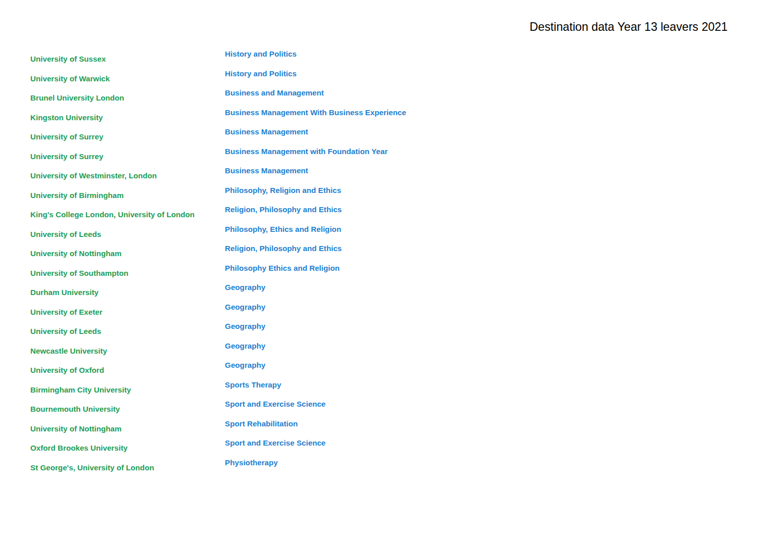Destination data Year 13 leavers 2021
University of Sussex
University of Warwick
Brunel University London
Kingston University
University of Surrey
University of Surrey
University of Westminster, London
University of Birmingham
King's College London, University of London
University of Leeds
University of Nottingham
University of Southampton
Durham University
University of Exeter
University of Leeds
Newcastle University
University of Oxford
Birmingham City University
Bournemouth University
University of Nottingham
Oxford Brookes University
St George's, University of London
History and Politics
History and Politics
Business and Management
Business Management With Business Experience
Business Management
Business Management with Foundation Year
Business Management
Philosophy, Religion and Ethics
Religion, Philosophy and Ethics
Philosophy, Ethics and Religion
Religion, Philosophy and Ethics
Philosophy Ethics and Religion
Geography
Geography
Geography
Geography
Geography
Sports Therapy
Sport and Exercise Science
Sport Rehabilitation
Sport and Exercise Science
Physiotherapy